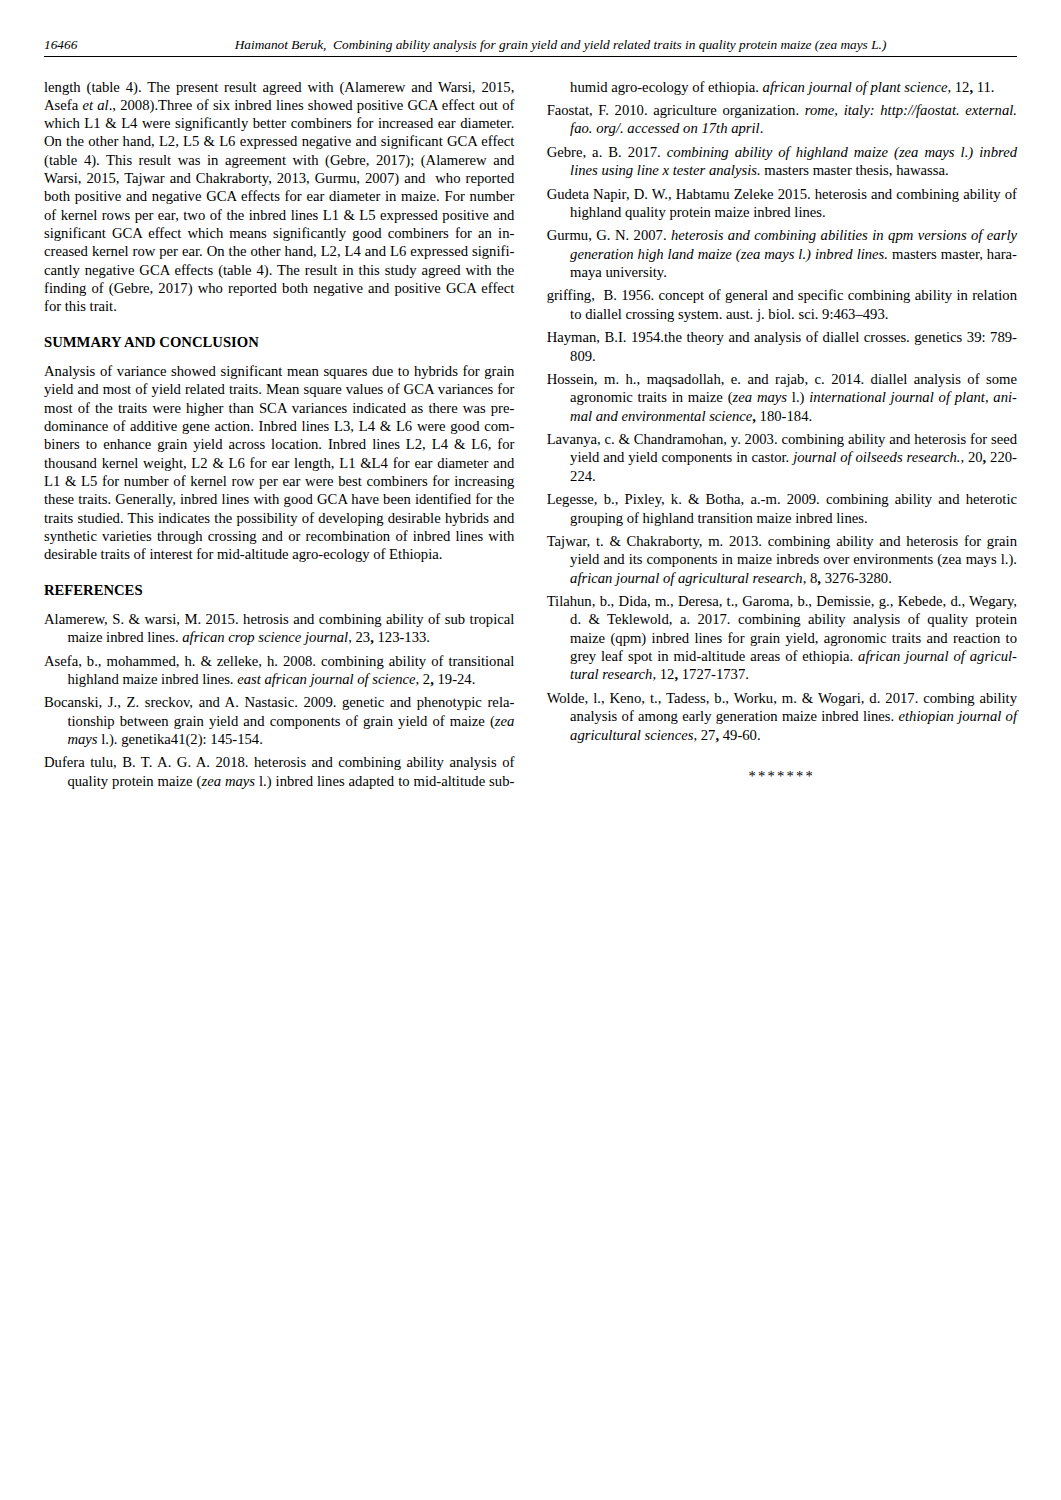16466 Haimanot Beruk, Combining ability analysis for grain yield and yield related traits in quality protein maize (zea mays L.)
length (table 4). The present result agreed with (Alamerew and Warsi, 2015, Asefa et al., 2008).Three of six inbred lines showed positive GCA effect out of which L1 & L4 were significantly better combiners for increased ear diameter. On the other hand, L2, L5 & L6 expressed negative and significant GCA effect (table 4). This result was in agreement with (Gebre, 2017); (Alamerew and Warsi, 2015, Tajwar and Chakraborty, 2013, Gurmu, 2007) and who reported both positive and negative GCA effects for ear diameter in maize. For number of kernel rows per ear, two of the inbred lines L1 & L5 expressed positive and significant GCA effect which means significantly good combiners for an increased kernel row per ear. On the other hand, L2, L4 and L6 expressed significantly negative GCA effects (table 4). The result in this study agreed with the finding of (Gebre, 2017) who reported both negative and positive GCA effect for this trait.
Summary and Conclusion
Analysis of variance showed significant mean squares due to hybrids for grain yield and most of yield related traits. Mean square values of GCA variances for most of the traits were higher than SCA variances indicated as there was predominance of additive gene action. Inbred lines L3, L4 & L6 were good combiners to enhance grain yield across location. Inbred lines L2, L4 & L6, for thousand kernel weight, L2 & L6 for ear length, L1 &L4 for ear diameter and L1 & L5 for number of kernel row per ear were best combiners for increasing these traits. Generally, inbred lines with good GCA have been identified for the traits studied. This indicates the possibility of developing desirable hybrids and synthetic varieties through crossing and or recombination of inbred lines with desirable traits of interest for mid-altitude agro-ecology of Ethiopia.
References
Alamerew, S. & warsi, M. 2015. hetrosis and combining ability of sub tropical maize inbred lines. african crop science journal, 23, 123-133.
Asefa, b., mohammed, h. & zelleke, h. 2008. combining ability of transitional highland maize inbred lines. east african journal of science, 2, 19-24.
Bocanski, J., Z. sreckov, and A. Nastasic. 2009. genetic and phenotypic relationship between grain yield and components of grain yield of maize (zea mays l.). genetika41(2): 145-154.
Dufera tulu, B. T. A. G. A. 2018. heterosis and combining ability analysis of quality protein maize (zea mays l.) inbred lines adapted to mid-altitude sub-humid agro-ecology of ethiopia. african journal of plant science, 12, 11.
Faostat, F. 2010. agriculture organization. rome, italy: http://faostat. external. fao. org/. accessed on 17th april.
Gebre, a. B. 2017. combining ability of highland maize (zea mays l.) inbred lines using line x tester analysis. masters master thesis, hawassa.
Gudeta Napir, D. W., Habtamu Zeleke 2015. heterosis and combining ability of highland quality protein maize inbred lines.
Gurmu, G. N. 2007. heterosis and combining abilities in qpm versions of early generation high land maize (zea mays l.) inbred lines. masters master, haramaya university.
griffing, B. 1956. concept of general and specific combining ability in relation to diallel crossing system. aust. j. biol. sci. 9:463–493.
Hayman, B.I. 1954.the theory and analysis of diallel crosses. genetics 39: 789-809.
Hossein, m. h., maqsadollah, e. and rajab, c. 2014. diallel analysis of some agronomic traits in maize (zea mays l.) international journal of plant, animal and environmental science, 180-184.
Lavanya, c. & Chandramohan, y. 2003. combining ability and heterosis for seed yield and yield components in castor. journal of oilseeds research., 20, 220-224.
Legesse, b., Pixley, k. & Botha, a.-m. 2009. combining ability and heterotic grouping of highland transition maize inbred lines.
Tajwar, t. & Chakraborty, m. 2013. combining ability and heterosis for grain yield and its components in maize inbreds over environments (zea mays l.). african journal of agricultural research, 8, 3276-3280.
Tilahun, b., Dida, m., Deresa, t., Garoma, b., Demissie, g., Kebede, d., Wegary, d. & Teklewold, a. 2017. combining ability analysis of quality protein maize (qpm) inbred lines for grain yield, agronomic traits and reaction to grey leaf spot in mid-altitude areas of ethiopia. african journal of agricultural research, 12, 1727-1737.
Wolde, l., Keno, t., Tadess, b., Worku, m. & Wogari, d. 2017. combing ability analysis of among early generation maize inbred lines. ethiopian journal of agricultural sciences, 27, 49-60.
*******